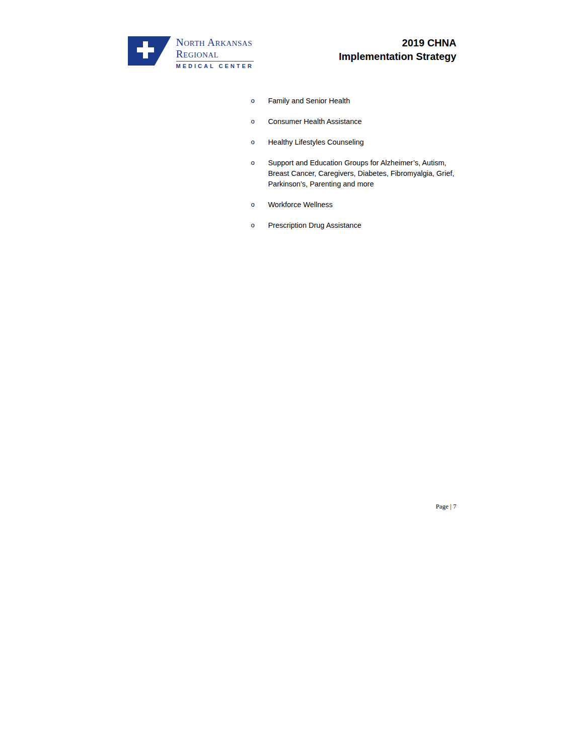North Arkansas
Regional
MEDICAL CENTER
2019 CHNA
Implementation Strategy
Family and Senior Health
Consumer Health Assistance
Healthy Lifestyles Counseling
Support and Education Groups for Alzheimer’s, Autism, Breast Cancer, Caregivers, Diabetes, Fibromyalgia, Grief, Parkinson’s, Parenting and more
Workforce Wellness
Prescription Drug Assistance
Page | 7